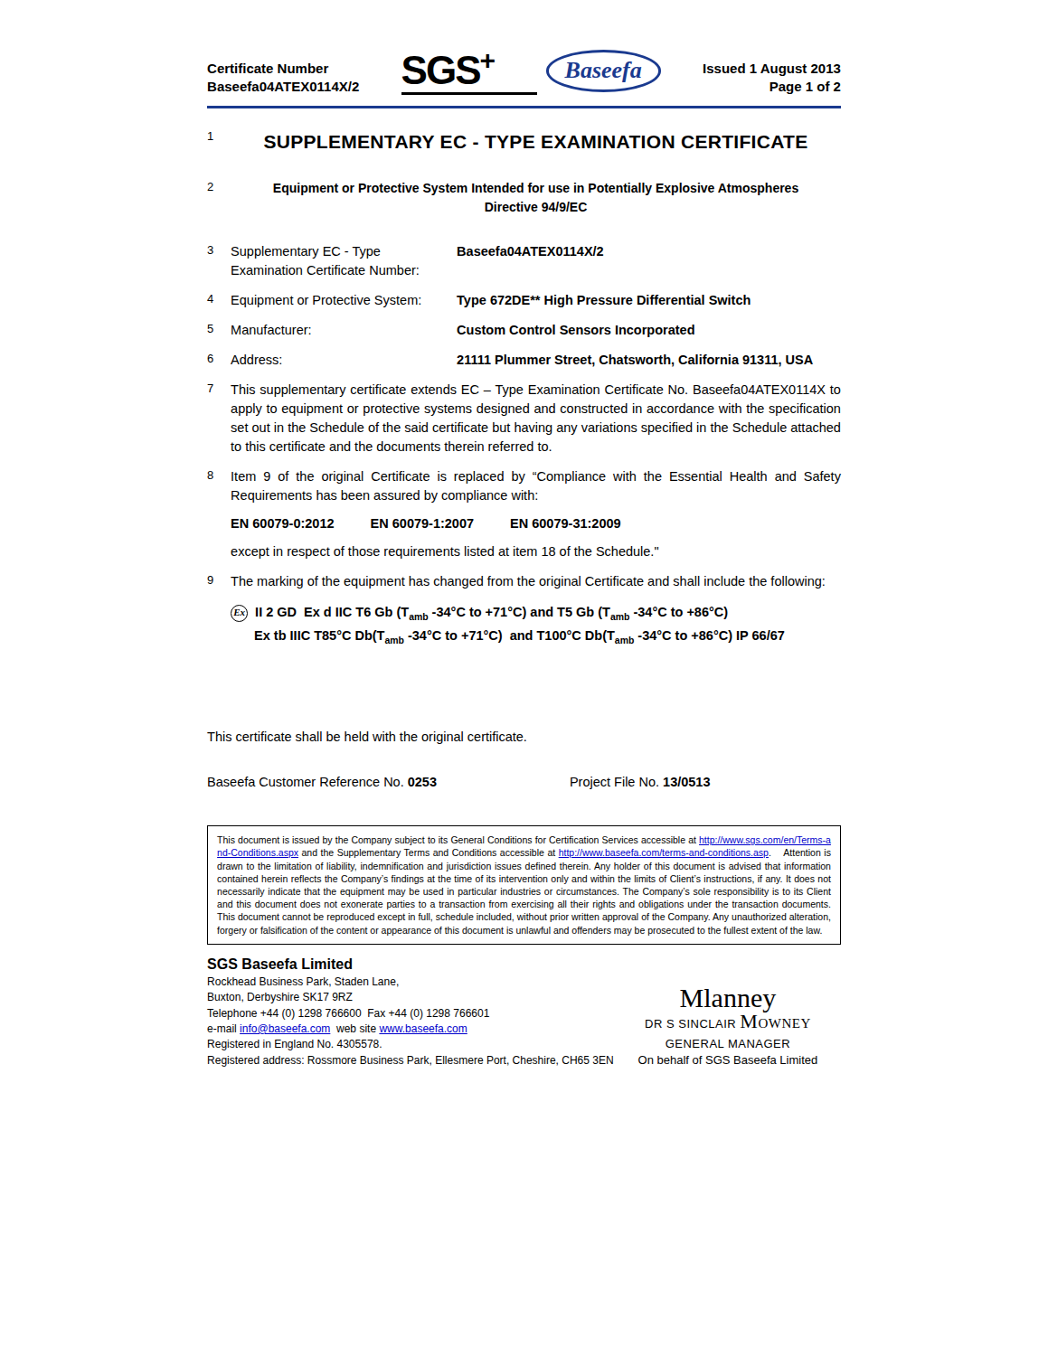Certificate Number
Baseefa04ATEX0114X/2
SGS+
Baseefa
Issued 1 August 2013
Page 1 of 2
1
SUPPLEMENTARY EC - TYPE EXAMINATION CERTIFICATE
2
Equipment or Protective System Intended for use in Potentially Explosive Atmospheres
Directive 94/9/EC
3
Supplementary EC - Type
Examination Certificate Number:
Baseefa04ATEX0114X/2
4
Equipment or Protective System:
Type 672DE** High Pressure Differential Switch
5
Manufacturer:
Custom Control Sensors Incorporated
6
Address:
21111 Plummer Street, Chatsworth, California 91311, USA
7
This supplementary certificate extends EC – Type Examination Certificate No. Baseefa04ATEX0114X to apply to equipment or protective systems designed and constructed in accordance with the specification set out in the Schedule of the said certificate but having any variations specified in the Schedule attached to this certificate and the documents therein referred to.
8
Item 9 of the original Certificate is replaced by “Compliance with the Essential Health and Safety Requirements has been assured by compliance with:
EN 60079-0:2012 EN 60079-1:2007 EN 60079-31:2009
except in respect of those requirements listed at item 18 of the Schedule."
9
The marking of the equipment has changed from the original Certificate and shall include the following:
Ex II 2 GD Ex d IIC T6 Gb (Tamb -34°C to +71°C) and T5 Gb (Tamb -34°C to +86°C)
Ex tb IIIC T85°C Db(Tamb -34°C to +71°C) and T100°C Db(Tamb -34°C to +86°C) IP 66/67
This certificate shall be held with the original certificate.
Baseefa Customer Reference No. 0253
Project File No. 13/0513
This document is issued by the Company subject to its General Conditions for Certification Services accessible at http://www.sgs.com/en/Terms-and-Conditions.aspx and the Supplementary Terms and Conditions accessible at http://www.baseefa.com/terms-and-conditions.asp. Attention is drawn to the limitation of liability, indemnification and jurisdiction issues defined therein. Any holder of this document is advised that information contained herein reflects the Company’s findings at the time of its intervention only and within the limits of Client’s instructions, if any. It does not necessarily indicate that the equipment may be used in particular industries or circumstances. The Company’s sole responsibility is to its Client and this document does not exonerate parties to a transaction from exercising all their rights and obligations under the transaction documents. This document cannot be reproduced except in full, schedule included, without prior written approval of the Company. Any unauthorized alteration, forgery or falsification of the content or appearance of this document is unlawful and offenders may be prosecuted to the fullest extent of the law.
SGS Baseefa Limited
Rockhead Business Park, Staden Lane,
Buxton, Derbyshire SK17 9RZ
Telephone +44 (0) 1298 766600 Fax +44 (0) 1298 766601
e-mail info@baseefa.com web site www.baseefa.com
Registered in England No. 4305578.
Registered address: Rossmore Business Park, Ellesmere Port, Cheshire, CH65 3EN
Mlanney
DR S SINCLAIR Mowney
GENERAL MANAGER
On behalf of SGS Baseefa Limited